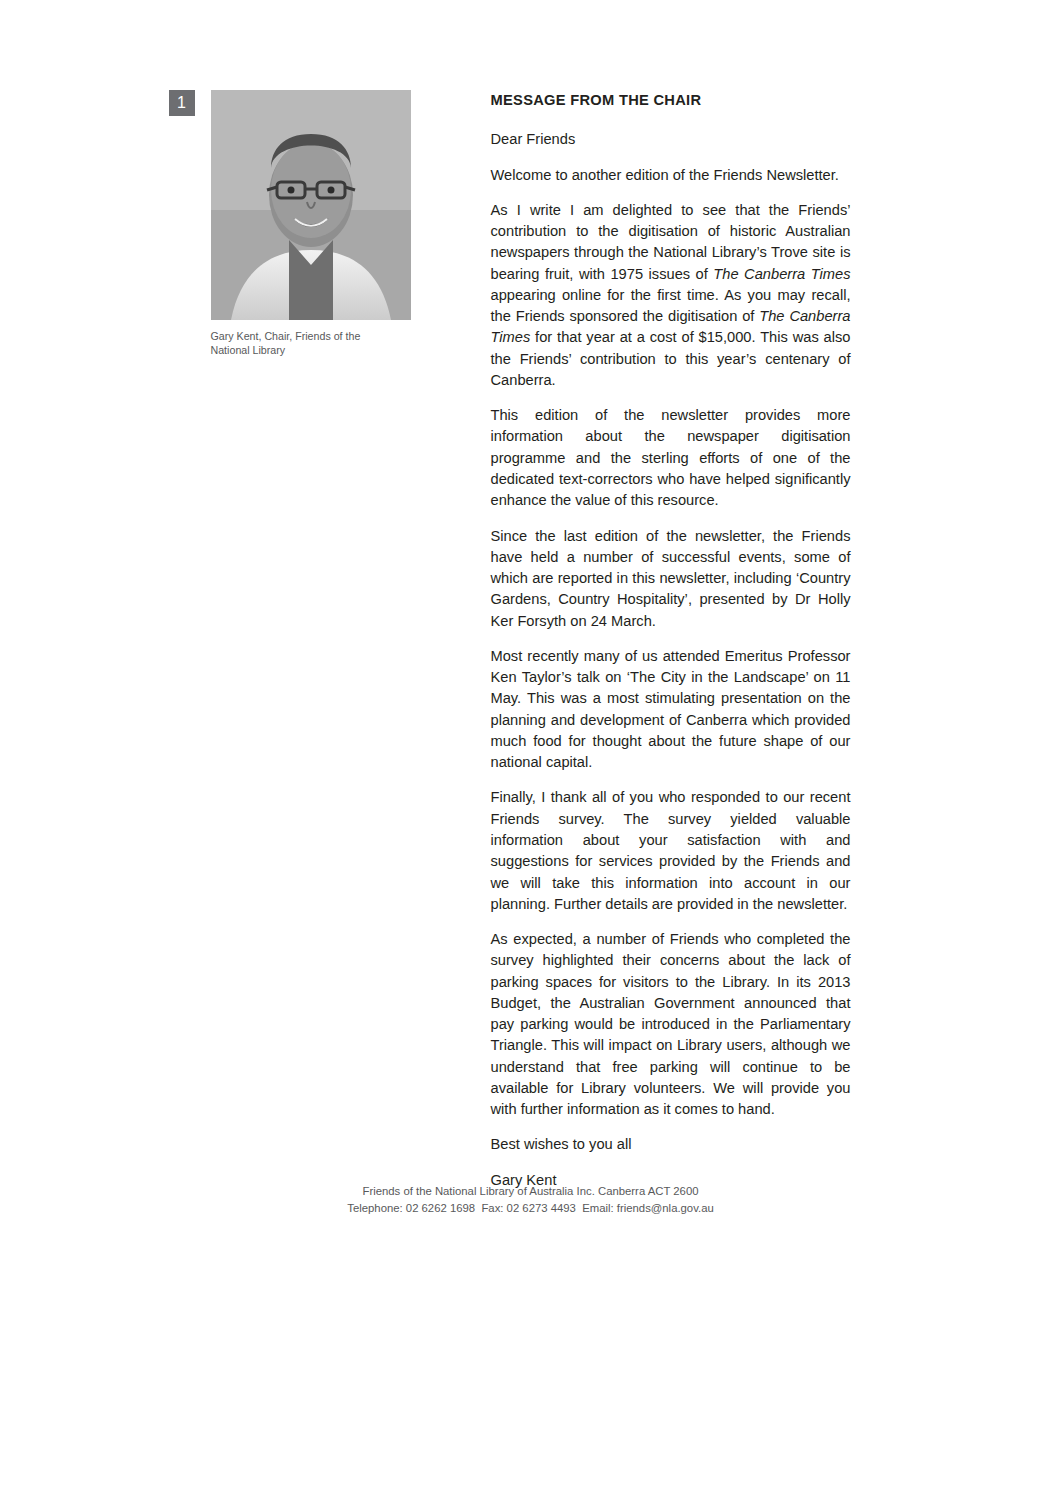1
Gary Kent, Chair, Friends of the National Library
Message from the Chair
Dear Friends
Welcome to another edition of the Friends Newsletter.
As I write I am delighted to see that the Friends’ contribution to the digitisation of historic Australian newspapers through the National Library’s Trove site is bearing fruit, with 1975 issues of The Canberra Times appearing online for the first time. As you may recall, the Friends sponsored the digitisation of The Canberra Times for that year at a cost of $15,000. This was also the Friends’ contribution to this year’s centenary of Canberra.
This edition of the newsletter provides more information about the newspaper digitisation programme and the sterling efforts of one of the dedicated text-correctors who have helped significantly enhance the value of this resource.
Since the last edition of the newsletter, the Friends have held a number of successful events, some of which are reported in this newsletter, including ‘Country Gardens, Country Hospitality’, presented by Dr Holly Ker Forsyth on 24 March.
Most recently many of us attended Emeritus Professor Ken Taylor’s talk on ‘The City in the Landscape’ on 11 May. This was a most stimulating presentation on the planning and development of Canberra which provided much food for thought about the future shape of our national capital.
Finally, I thank all of you who responded to our recent Friends survey. The survey yielded valuable information about your satisfaction with and suggestions for services provided by the Friends and we will take this information into account in our planning. Further details are provided in the newsletter.
As expected, a number of Friends who completed the survey highlighted their concerns about the lack of parking spaces for visitors to the Library. In its 2013 Budget, the Australian Government announced that pay parking would be introduced in the Parliamentary Triangle. This will impact on Library users, although we understand that free parking will continue to be available for Library volunteers. We will provide you with further information as it comes to hand.
Best wishes to you all
Gary Kent
Friends of the National Library of Australia Inc. Canberra ACT 2600
Telephone: 02 6262 1698 Fax: 02 6273 4493 Email: friends@nla.gov.au